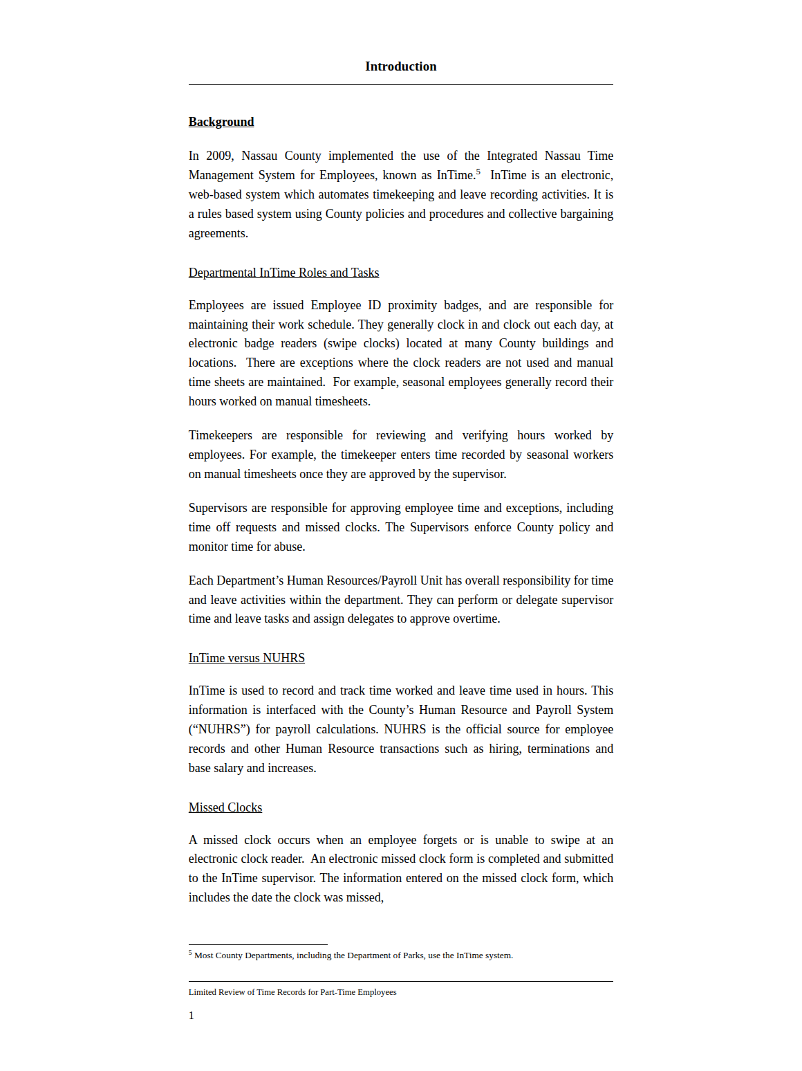Introduction
Background
In 2009, Nassau County implemented the use of the Integrated Nassau Time Management System for Employees, known as InTime.5 InTime is an electronic, web-based system which automates timekeeping and leave recording activities. It is a rules based system using County policies and procedures and collective bargaining agreements.
Departmental InTime Roles and Tasks
Employees are issued Employee ID proximity badges, and are responsible for maintaining their work schedule. They generally clock in and clock out each day, at electronic badge readers (swipe clocks) located at many County buildings and locations. There are exceptions where the clock readers are not used and manual time sheets are maintained. For example, seasonal employees generally record their hours worked on manual timesheets.
Timekeepers are responsible for reviewing and verifying hours worked by employees. For example, the timekeeper enters time recorded by seasonal workers on manual timesheets once they are approved by the supervisor.
Supervisors are responsible for approving employee time and exceptions, including time off requests and missed clocks. The Supervisors enforce County policy and monitor time for abuse.
Each Department’s Human Resources/Payroll Unit has overall responsibility for time and leave activities within the department. They can perform or delegate supervisor time and leave tasks and assign delegates to approve overtime.
InTime versus NUHRS
InTime is used to record and track time worked and leave time used in hours. This information is interfaced with the County’s Human Resource and Payroll System (“NUHRS”) for payroll calculations. NUHRS is the official source for employee records and other Human Resource transactions such as hiring, terminations and base salary and increases.
Missed Clocks
A missed clock occurs when an employee forgets or is unable to swipe at an electronic clock reader. An electronic missed clock form is completed and submitted to the InTime supervisor. The information entered on the missed clock form, which includes the date the clock was missed,
5 Most County Departments, including the Department of Parks, use the InTime system.
Limited Review of Time Records for Part-Time Employees
1